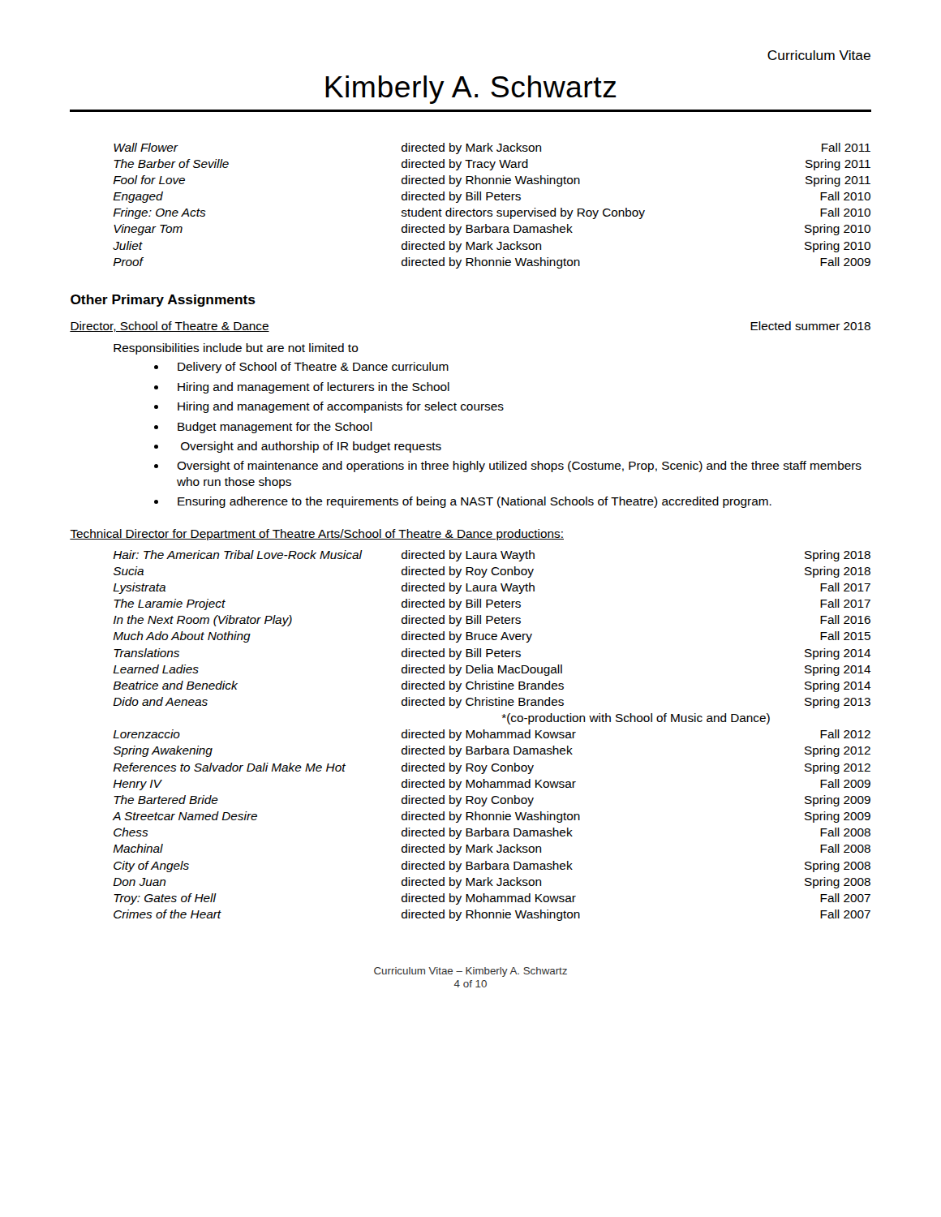Curriculum Vitae
Kimberly A. Schwartz
| Wall Flower | directed by Mark Jackson | Fall 2011 |
| The Barber of Seville | directed by Tracy Ward | Spring 2011 |
| Fool for Love | directed by Rhonnie Washington | Spring 2011 |
| Engaged | directed by Bill Peters | Fall 2010 |
| Fringe: One Acts | student directors supervised by Roy Conboy | Fall 2010 |
| Vinegar Tom | directed by Barbara Damashek | Spring 2010 |
| Juliet | directed by Mark Jackson | Spring 2010 |
| Proof | directed by Rhonnie Washington | Fall 2009 |
Other Primary Assignments
Director, School of Theatre & Dance Elected summer 2018
Responsibilities include but are not limited to
Delivery of School of Theatre & Dance curriculum
Hiring and management of lecturers in the School
Hiring and management of accompanists for select courses
Budget management for the School
Oversight and authorship of IR budget requests
Oversight of maintenance and operations in three highly utilized shops (Costume, Prop, Scenic) and the three staff members who run those shops
Ensuring adherence to the requirements of being a NAST (National Schools of Theatre) accredited program.
Technical Director for Department of Theatre Arts/School of Theatre & Dance productions:
| Hair: The American Tribal Love-Rock Musical | directed by Laura Wayth | Spring 2018 |
| Sucia | directed by Roy Conboy | Spring 2018 |
| Lysistrata | directed by Laura Wayth | Fall 2017 |
| The Laramie Project | directed by Bill Peters | Fall 2017 |
| In the Next Room (Vibrator Play) | directed by Bill Peters | Fall 2016 |
| Much Ado About Nothing | directed by Bruce Avery | Fall 2015 |
| Translations | directed by Bill Peters | Spring 2014 |
| Learned Ladies | directed by Delia MacDougall | Spring 2014 |
| Beatrice and Benedick | directed by Christine Brandes | Spring 2014 |
| Dido and Aeneas | directed by Christine Brandes | Spring 2013 |
| | *(co-production with School of Music and Dance) |
| Lorenzaccio | directed by Mohammad Kowsar | Fall 2012 |
| Spring Awakening | directed by Barbara Damashek | Spring 2012 |
| References to Salvador Dali Make Me Hot | directed by Roy Conboy | Spring 2012 |
| Henry IV | directed by Mohammad Kowsar | Fall 2009 |
| The Bartered Bride | directed by Roy Conboy | Spring 2009 |
| A Streetcar Named Desire | directed by Rhonnie Washington | Spring 2009 |
| Chess | directed by Barbara Damashek | Fall 2008 |
| Machinal | directed by Mark Jackson | Fall 2008 |
| City of Angels | directed by Barbara Damashek | Spring 2008 |
| Don Juan | directed by Mark Jackson | Spring 2008 |
| Troy: Gates of Hell | directed by Mohammad Kowsar | Fall 2007 |
| Crimes of the Heart | directed by Rhonnie Washington | Fall 2007 |
Curriculum Vitae – Kimberly A. Schwartz
4 of 10